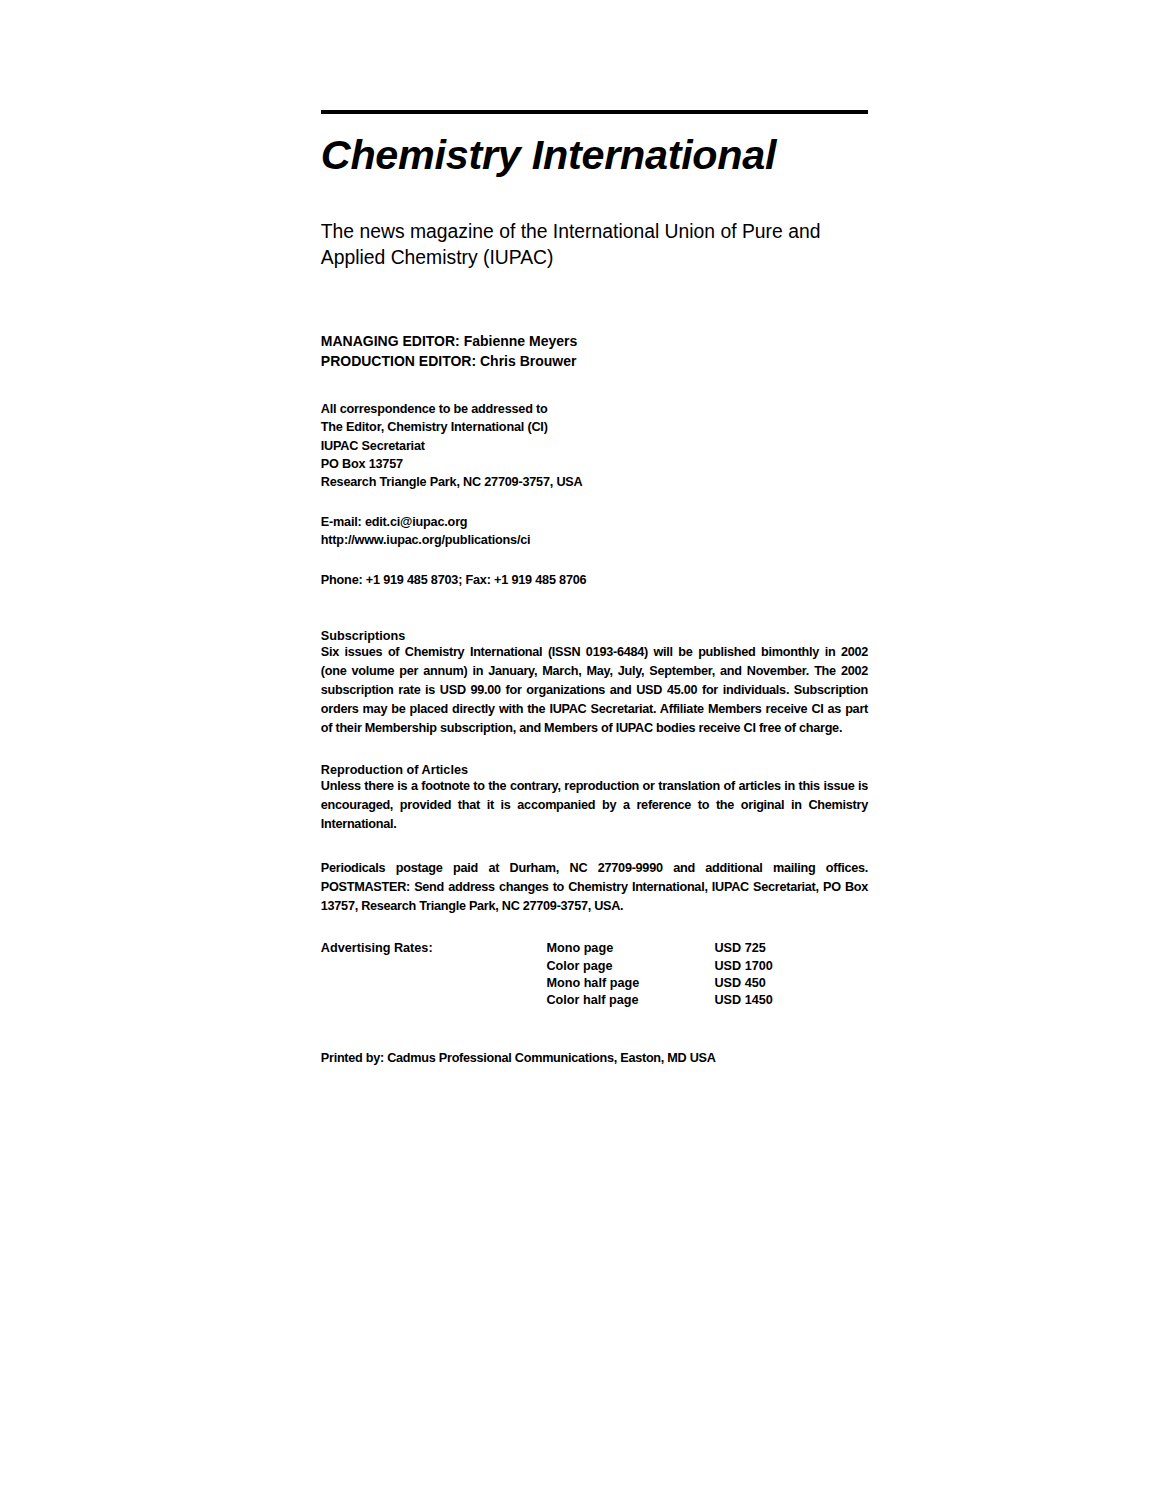Chemistry International
The news magazine of the International Union of Pure and Applied Chemistry (IUPAC)
MANAGING EDITOR: Fabienne Meyers
PRODUCTION EDITOR: Chris Brouwer
All correspondence to be addressed to
The Editor, Chemistry International (CI)
IUPAC Secretariat
PO Box 13757
Research Triangle Park, NC 27709-3757, USA
E-mail: edit.ci@iupac.org
http://www.iupac.org/publications/ci
Phone: +1 919 485 8703; Fax: +1 919 485 8706
Subscriptions
Six issues of Chemistry International (ISSN 0193-6484) will be published bimonthly in 2002 (one volume per annum) in January, March, May, July, September, and November. The 2002 subscription rate is USD 99.00 for organizations and USD 45.00 for individuals. Subscription orders may be placed directly with the IUPAC Secretariat. Affiliate Members receive CI as part of their Membership subscription, and Members of IUPAC bodies receive CI free of charge.
Reproduction of Articles
Unless there is a footnote to the contrary, reproduction or translation of articles in this issue is encouraged, provided that it is accompanied by a reference to the original in Chemistry International.
Periodicals postage paid at Durham, NC 27709-9990 and additional mailing offices. POSTMASTER: Send address changes to Chemistry International, IUPAC Secretariat, PO Box 13757, Research Triangle Park, NC 27709-3757, USA.
| Advertising Rates: | Mono page | USD 725 |
| | Color page | USD 1700 |
| | Mono half page | USD 450 |
| | Color half page | USD 1450 |
Printed by: Cadmus Professional Communications, Easton, MD USA